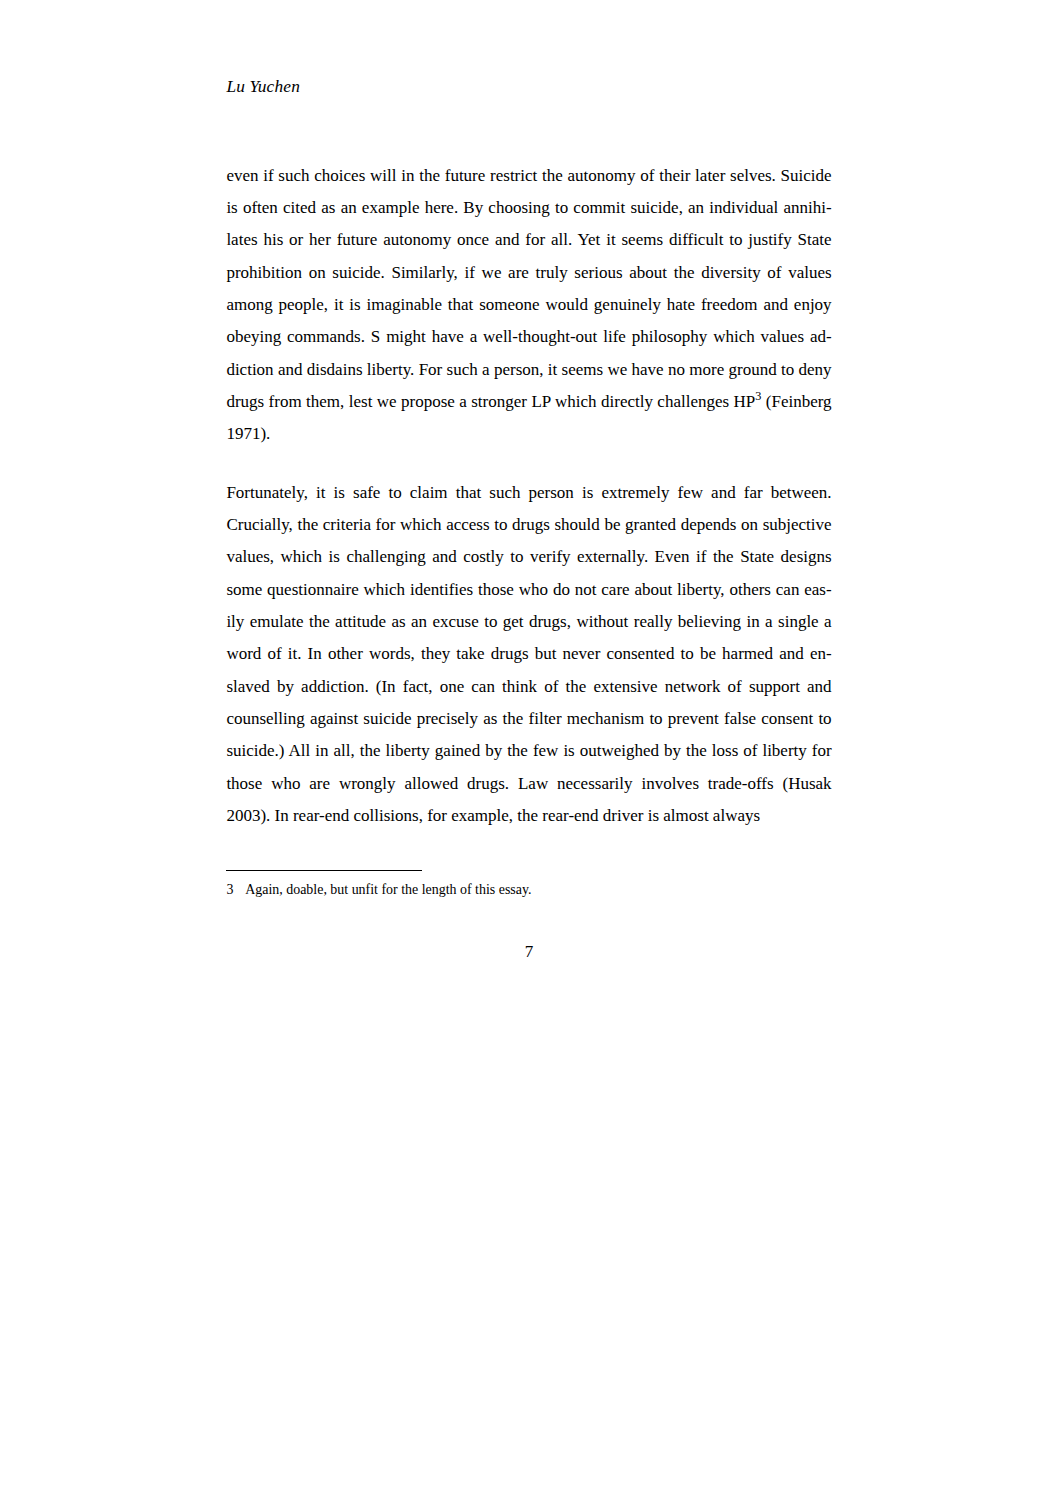Lu Yuchen
even if such choices will in the future restrict the autonomy of their later selves. Suicide is often cited as an example here. By choosing to commit suicide, an individual annihilates his or her future autonomy once and for all. Yet it seems difficult to justify State prohibition on suicide. Similarly, if we are truly serious about the diversity of values among people, it is imaginable that someone would genuinely hate freedom and enjoy obeying commands. S might have a well-thought-out life philosophy which values addiction and disdains liberty. For such a person, it seems we have no more ground to deny drugs from them, lest we propose a stronger LP which directly challenges HP3 (Feinberg 1971).
Fortunately, it is safe to claim that such person is extremely few and far between. Crucially, the criteria for which access to drugs should be granted depends on subjective values, which is challenging and costly to verify externally. Even if the State designs some questionnaire which identifies those who do not care about liberty, others can easily emulate the attitude as an excuse to get drugs, without really believing in a single a word of it. In other words, they take drugs but never consented to be harmed and enslaved by addiction. (In fact, one can think of the extensive network of support and counselling against suicide precisely as the filter mechanism to prevent false consent to suicide.) All in all, the liberty gained by the few is outweighed by the loss of liberty for those who are wrongly allowed drugs. Law necessarily involves trade-offs (Husak 2003). In rear-end collisions, for example, the rear-end driver is almost always
3 Again, doable, but unfit for the length of this essay.
7